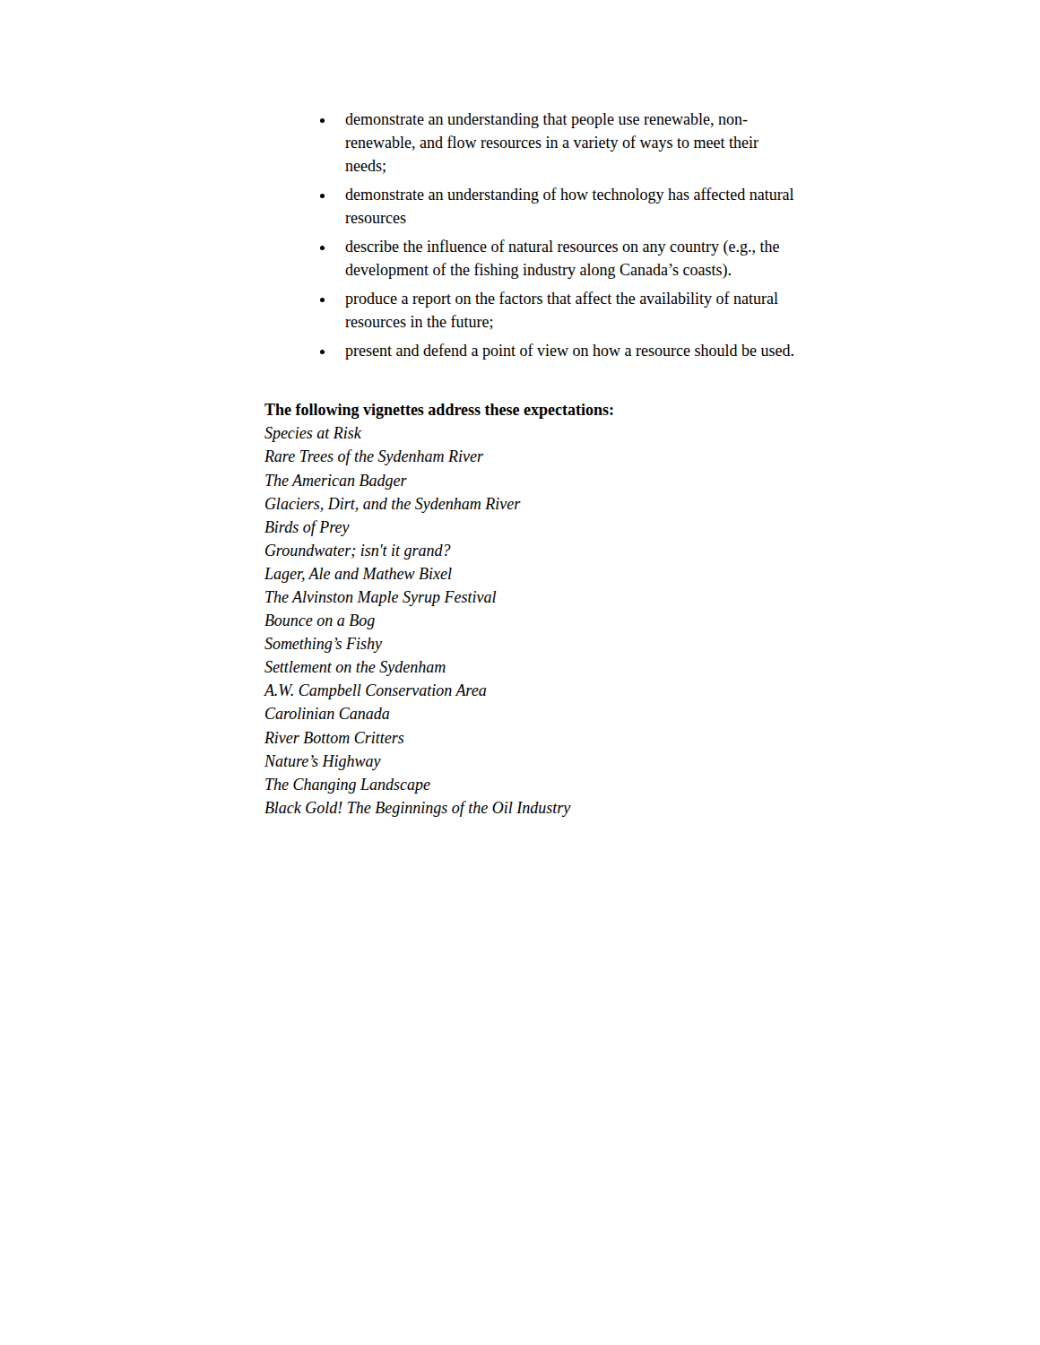demonstrate an understanding that people use renewable, non-renewable, and flow resources in a variety of ways to meet their needs;
demonstrate an understanding of how technology has affected natural resources
describe the influence of natural resources on any country (e.g., the development of the fishing industry along Canada’s coasts).
produce a report on the factors that affect the availability of natural resources in the future;
present and defend a point of view on how a resource should be used.
The following vignettes address these expectations:
Species at Risk
Rare Trees of the Sydenham River
The American Badger
Glaciers, Dirt, and the Sydenham River
Birds of Prey
Groundwater; isn't it grand?
Lager, Ale and Mathew Bixel
The Alvinston Maple Syrup Festival
Bounce on a Bog
Something’s Fishy
Settlement on the Sydenham
A.W. Campbell Conservation Area
Carolinian Canada
River Bottom Critters
Nature’s Highway
The Changing Landscape
Black Gold! The Beginnings of the Oil Industry